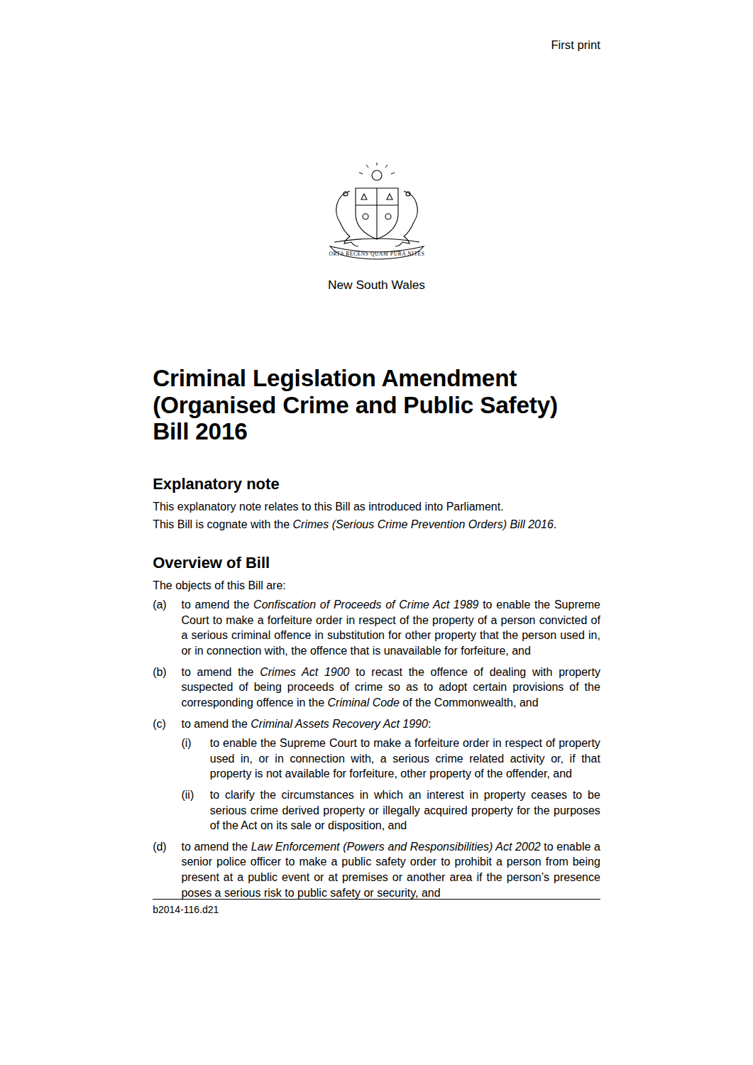First print
ORTA RECENS QUAM PURA NITES
New South Wales
Criminal Legislation Amendment (Organised Crime and Public Safety) Bill 2016
Explanatory note
This explanatory note relates to this Bill as introduced into Parliament.
This Bill is cognate with the Crimes (Serious Crime Prevention Orders) Bill 2016.
Overview of Bill
The objects of this Bill are:
(a) to amend the Confiscation of Proceeds of Crime Act 1989 to enable the Supreme Court to make a forfeiture order in respect of the property of a person convicted of a serious criminal offence in substitution for other property that the person used in, or in connection with, the offence that is unavailable for forfeiture, and
(b) to amend the Crimes Act 1900 to recast the offence of dealing with property suspected of being proceeds of crime so as to adopt certain provisions of the corresponding offence in the Criminal Code of the Commonwealth, and
(c) to amend the Criminal Assets Recovery Act 1990:
(i) to enable the Supreme Court to make a forfeiture order in respect of property used in, or in connection with, a serious crime related activity or, if that property is not available for forfeiture, other property of the offender, and
(ii) to clarify the circumstances in which an interest in property ceases to be serious crime derived property or illegally acquired property for the purposes of the Act on its sale or disposition, and
(d) to amend the Law Enforcement (Powers and Responsibilities) Act 2002 to enable a senior police officer to make a public safety order to prohibit a person from being present at a public event or at premises or another area if the person’s presence poses a serious risk to public safety or security, and
b2014-116.d21